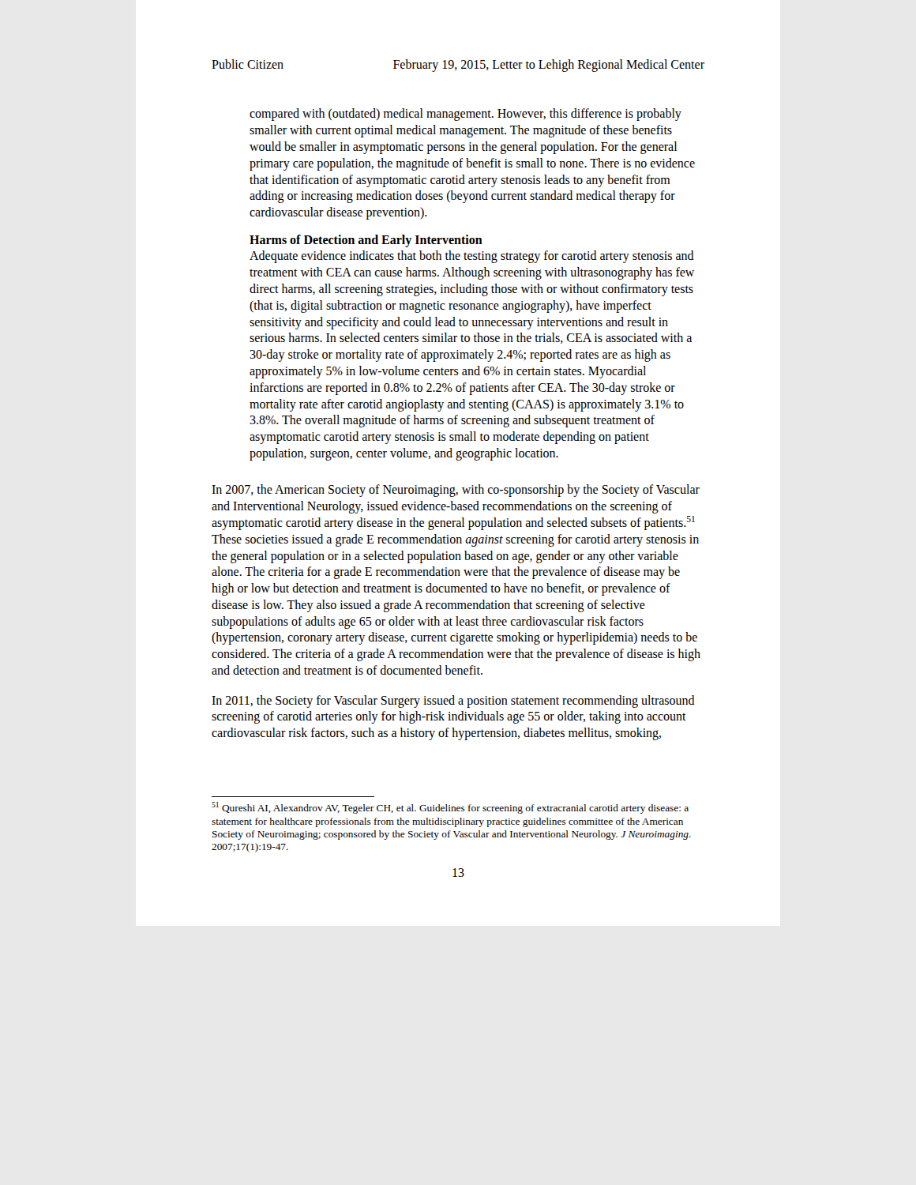Public Citizen February 19, 2015, Letter to Lehigh Regional Medical Center
compared with (outdated) medical management. However, this difference is probably smaller with current optimal medical management. The magnitude of these benefits would be smaller in asymptomatic persons in the general population. For the general primary care population, the magnitude of benefit is small to none. There is no evidence that identification of asymptomatic carotid artery stenosis leads to any benefit from adding or increasing medication doses (beyond current standard medical therapy for cardiovascular disease prevention).
Harms of Detection and Early Intervention
Adequate evidence indicates that both the testing strategy for carotid artery stenosis and treatment with CEA can cause harms. Although screening with ultrasonography has few direct harms, all screening strategies, including those with or without confirmatory tests (that is, digital subtraction or magnetic resonance angiography), have imperfect sensitivity and specificity and could lead to unnecessary interventions and result in serious harms. In selected centers similar to those in the trials, CEA is associated with a 30-day stroke or mortality rate of approximately 2.4%; reported rates are as high as approximately 5% in low-volume centers and 6% in certain states. Myocardial infarctions are reported in 0.8% to 2.2% of patients after CEA. The 30-day stroke or mortality rate after carotid angioplasty and stenting (CAAS) is approximately 3.1% to 3.8%. The overall magnitude of harms of screening and subsequent treatment of asymptomatic carotid artery stenosis is small to moderate depending on patient population, surgeon, center volume, and geographic location.
In 2007, the American Society of Neuroimaging, with co-sponsorship by the Society of Vascular and Interventional Neurology, issued evidence-based recommendations on the screening of asymptomatic carotid artery disease in the general population and selected subsets of patients.51 These societies issued a grade E recommendation against screening for carotid artery stenosis in the general population or in a selected population based on age, gender or any other variable alone. The criteria for a grade E recommendation were that the prevalence of disease may be high or low but detection and treatment is documented to have no benefit, or prevalence of disease is low. They also issued a grade A recommendation that screening of selective subpopulations of adults age 65 or older with at least three cardiovascular risk factors (hypertension, coronary artery disease, current cigarette smoking or hyperlipidemia) needs to be considered. The criteria of a grade A recommendation were that the prevalence of disease is high and detection and treatment is of documented benefit.
In 2011, the Society for Vascular Surgery issued a position statement recommending ultrasound screening of carotid arteries only for high-risk individuals age 55 or older, taking into account cardiovascular risk factors, such as a history of hypertension, diabetes mellitus, smoking,
51 Qureshi AI, Alexandrov AV, Tegeler CH, et al. Guidelines for screening of extracranial carotid artery disease: a statement for healthcare professionals from the multidisciplinary practice guidelines committee of the American Society of Neuroimaging; cosponsored by the Society of Vascular and Interventional Neurology. J Neuroimaging. 2007;17(1):19-47.
13